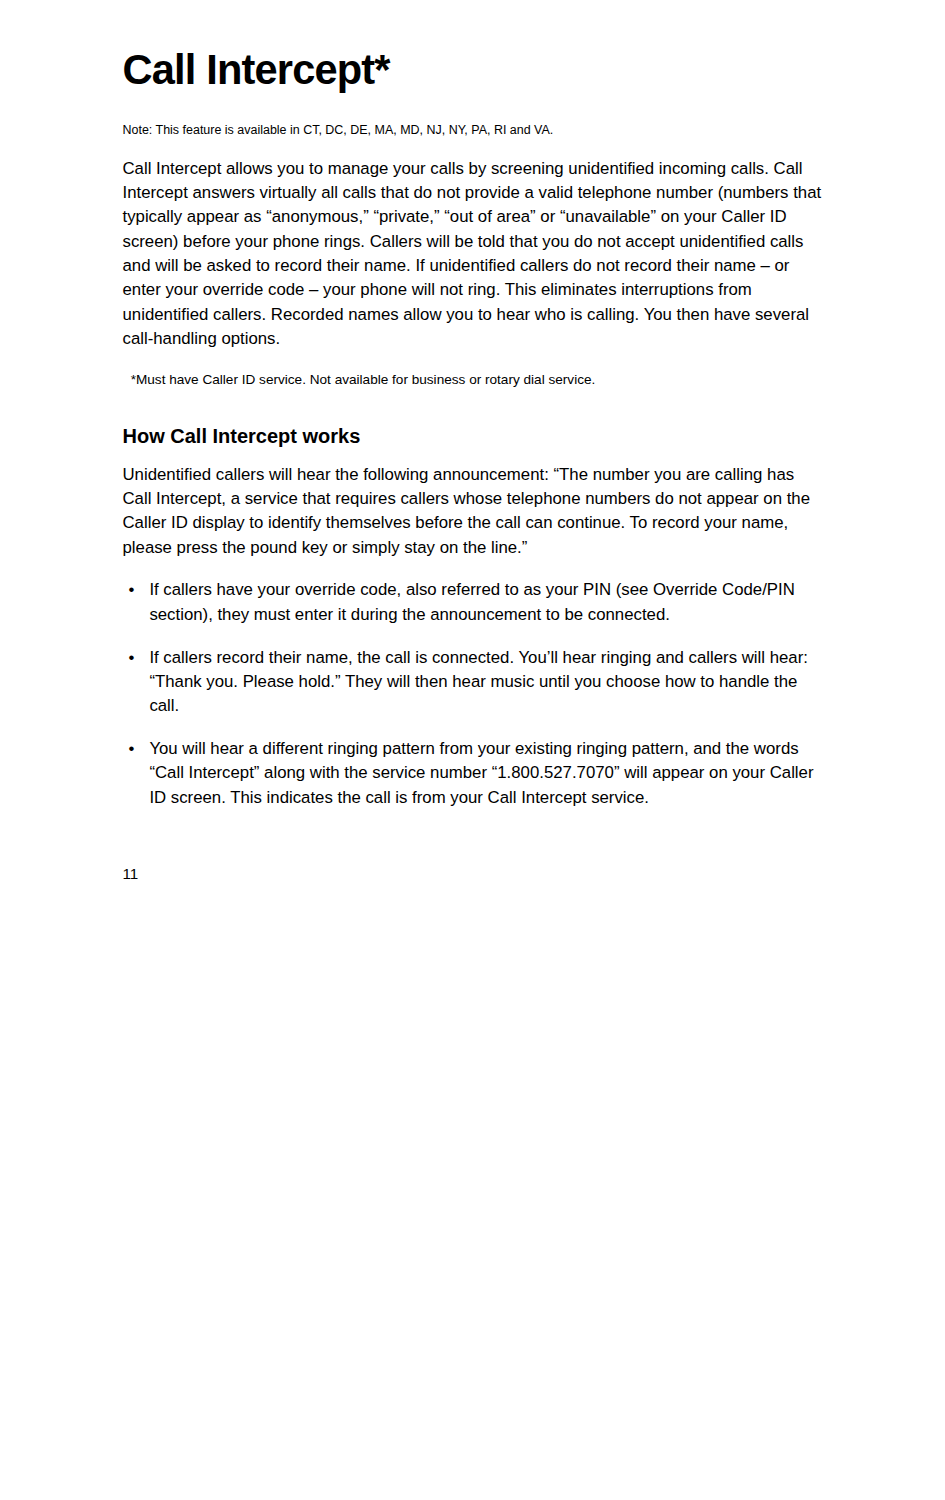Call Intercept*
Note: This feature is available in CT, DC, DE, MA, MD, NJ, NY, PA, RI and VA.
Call Intercept allows you to manage your calls by screening unidentified incoming calls. Call Intercept answers virtually all calls that do not provide a valid telephone number (numbers that typically appear as “anonymous,” “private,” “out of area” or “unavailable” on your Caller ID screen) before your phone rings. Callers will be told that you do not accept unidentified calls and will be asked to record their name. If unidentified callers do not record their name – or enter your override code – your phone will not ring. This eliminates interruptions from unidentified callers. Recorded names allow you to hear who is calling. You then have several call-handling options.
*Must have Caller ID service. Not available for business or rotary dial service.
How Call Intercept works
Unidentified callers will hear the following announcement: “The number you are calling has Call Intercept, a service that requires callers whose telephone numbers do not appear on the Caller ID display to identify themselves before the call can continue. To record your name, please press the pound key or simply stay on the line.”
If callers have your override code, also referred to as your PIN (see Override Code/PIN section), they must enter it during the announcement to be connected.
If callers record their name, the call is connected. You’ll hear ringing and callers will hear: “Thank you. Please hold.” They will then hear music until you choose how to handle the call.
You will hear a different ringing pattern from your existing ringing pattern, and the words “Call Intercept” along with the service number “1.800.527.7070” will appear on your Caller ID screen. This indicates the call is from your Call Intercept service.
11